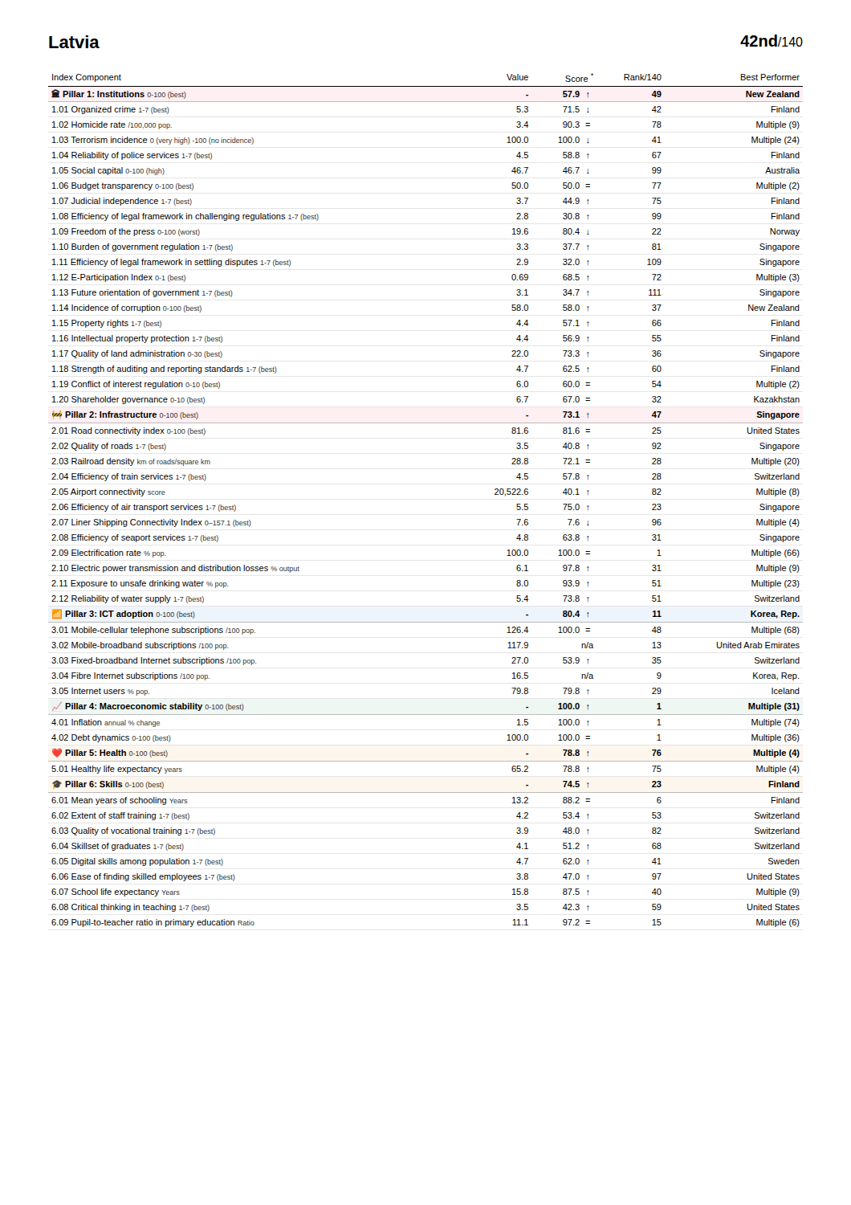Latvia
42nd/140
| Index Component | Value | Score * | Rank/140 | Best Performer |
| --- | --- | --- | --- | --- |
| 🏛 Pillar 1: Institutions 0-100 (best) | - | 57.9 | 49 | New Zealand |
| 1.01 Organized crime 1-7 (best) | 5.3 | 71.5 | 42 | Finland |
| 1.02 Homicide rate /100,000 pop. | 3.4 | 90.3 | 78 | Multiple (9) |
| 1.03 Terrorism incidence 0 (very high) -100 (no incidence) | 100.0 | 100.0 | 41 | Multiple (24) |
| 1.04 Reliability of police services 1-7 (best) | 4.5 | 58.8 | 67 | Finland |
| 1.05 Social capital 0-100 (high) | 46.7 | 46.7 | 99 | Australia |
| 1.06 Budget transparency 0-100 (best) | 50.0 | 50.0 | 77 | Multiple (2) |
| 1.07 Judicial independence 1-7 (best) | 3.7 | 44.9 | 75 | Finland |
| 1.08 Efficiency of legal framework in challenging regulations 1-7 (best) | 2.8 | 30.8 | 99 | Finland |
| 1.09 Freedom of the press 0-100 (worst) | 19.6 | 80.4 | 22 | Norway |
| 1.10 Burden of government regulation 1-7 (best) | 3.3 | 37.7 | 81 | Singapore |
| 1.11 Efficiency of legal framework in settling disputes 1-7 (best) | 2.9 | 32.0 | 109 | Singapore |
| 1.12 E-Participation Index 0-1 (best) | 0.69 | 68.5 | 72 | Multiple (3) |
| 1.13 Future orientation of government 1-7 (best) | 3.1 | 34.7 | 111 | Singapore |
| 1.14 Incidence of corruption 0-100 (best) | 58.0 | 58.0 | 37 | New Zealand |
| 1.15 Property rights 1-7 (best) | 4.4 | 57.1 | 66 | Finland |
| 1.16 Intellectual property protection 1-7 (best) | 4.4 | 56.9 | 55 | Finland |
| 1.17 Quality of land administration 0-30 (best) | 22.0 | 73.3 | 36 | Singapore |
| 1.18 Strength of auditing and reporting standards 1-7 (best) | 4.7 | 62.5 | 60 | Finland |
| 1.19 Conflict of interest regulation 0-10 (best) | 6.0 | 60.0 | 54 | Multiple (2) |
| 1.20 Shareholder governance 0-10 (best) | 6.7 | 67.0 | 32 | Kazakhstan |
| 🚧 Pillar 2: Infrastructure 0-100 (best) | - | 73.1 | 47 | Singapore |
| 2.01 Road connectivity index 0-100 (best) | 81.6 | 81.6 | 25 | United States |
| 2.02 Quality of roads 1-7 (best) | 3.5 | 40.8 | 92 | Singapore |
| 2.03 Railroad density km of roads/square km | 28.8 | 72.1 | 28 | Multiple (20) |
| 2.04 Efficiency of train services 1-7 (best) | 4.5 | 57.8 | 28 | Switzerland |
| 2.05 Airport connectivity score | 20,522.6 | 40.1 | 82 | Multiple (8) |
| 2.06 Efficiency of air transport services 1-7 (best) | 5.5 | 75.0 | 23 | Singapore |
| 2.07 Liner Shipping Connectivity Index 0–157.1 (best) | 7.6 | 7.6 | 96 | Multiple (4) |
| 2.08 Efficiency of seaport services 1-7 (best) | 4.8 | 63.8 | 31 | Singapore |
| 2.09 Electrification rate % pop. | 100.0 | 100.0 | 1 | Multiple (66) |
| 2.10 Electric power transmission and distribution losses % output | 6.1 | 97.8 | 31 | Multiple (9) |
| 2.11 Exposure to unsafe drinking water % pop. | 8.0 | 93.9 | 51 | Multiple (23) |
| 2.12 Reliability of water supply 1-7 (best) | 5.4 | 73.8 | 51 | Switzerland |
| 📶 Pillar 3: ICT adoption 0-100 (best) | - | 80.4 | 11 | Korea, Rep. |
| 3.01 Mobile-cellular telephone subscriptions /100 pop. | 126.4 | 100.0 | 48 | Multiple (68) |
| 3.02 Mobile-broadband subscriptions /100 pop. | 117.9 | n/a | 13 | United Arab Emirates |
| 3.03 Fixed-broadband Internet subscriptions /100 pop. | 27.0 | 53.9 | 35 | Switzerland |
| 3.04 Fibre Internet subscriptions /100 pop. | 16.5 | n/a | 9 | Korea, Rep. |
| 3.05 Internet users % pop. | 79.8 | 79.8 | 29 | Iceland |
| 📈 Pillar 4: Macroeconomic stability 0-100 (best) | - | 100.0 | 1 | Multiple (31) |
| 4.01 Inflation annual % change | 1.5 | 100.0 | 1 | Multiple (74) |
| 4.02 Debt dynamics 0-100 (best) | 100.0 | 100.0 | 1 | Multiple (36) |
| ❤️ Pillar 5: Health 0-100 (best) | - | 78.8 | 76 | Multiple (4) |
| 5.01 Healthy life expectancy years | 65.2 | 78.8 | 75 | Multiple (4) |
| 🎓 Pillar 6: Skills 0-100 (best) | - | 74.5 | 23 | Finland |
| 6.01 Mean years of schooling Years | 13.2 | 88.2 | 6 | Finland |
| 6.02 Extent of staff training 1-7 (best) | 4.2 | 53.4 | 53 | Switzerland |
| 6.03 Quality of vocational training 1-7 (best) | 3.9 | 48.0 | 82 | Switzerland |
| 6.04 Skillset of graduates 1-7 (best) | 4.1 | 51.2 | 68 | Switzerland |
| 6.05 Digital skills among population 1-7 (best) | 4.7 | 62.0 | 41 | Sweden |
| 6.06 Ease of finding skilled employees 1-7 (best) | 3.8 | 47.0 | 97 | United States |
| 6.07 School life expectancy Years | 15.8 | 87.5 | 40 | Multiple (9) |
| 6.08 Critical thinking in teaching 1-7 (best) | 3.5 | 42.3 | 59 | United States |
| 6.09 Pupil-to-teacher ratio in primary education Ratio | 11.1 | 97.2 | 15 | Multiple (6) |